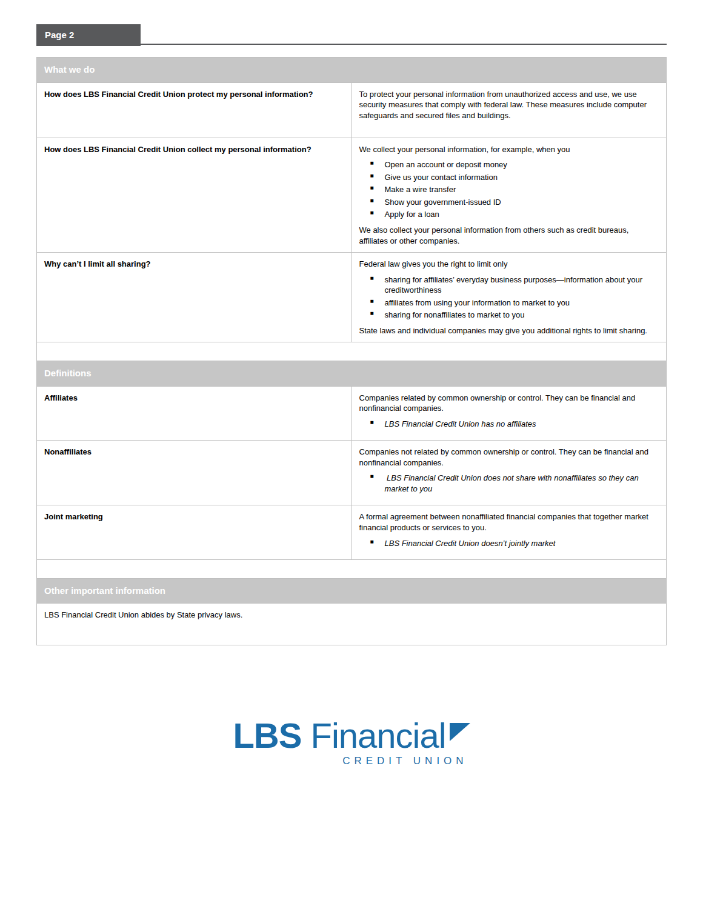Page 2
| What we do |
| --- |
| How does LBS Financial Credit Union protect my personal information? | To protect your personal information from unauthorized access and use, we use security measures that comply with federal law. These measures include computer safeguards and secured files and buildings. |
| How does LBS Financial Credit Union collect my personal information? | We collect your personal information, for example, when you Open an account or deposit money Give us your contact information Make a wire transfer Show your government-issued ID Apply for a loan We also collect your personal information from others such as credit bureaus, affiliates or other companies. |
| Why can’t I limit all sharing? | Federal law gives you the right to limit only sharing for affiliates’ everyday business purposes—information about your creditworthiness affiliates from using your information to market to you sharing for nonaffiliates to market to you State laws and individual companies may give you additional rights to limit sharing. |
| Definitions |
| Affiliates | Companies related by common ownership or control. They can be financial and nonfinancial companies. LBS Financial Credit Union has no affiliates |
| Nonaffiliates | Companies not related by common ownership or control. They can be financial and nonfinancial companies. LBS Financial Credit Union does not share with nonaffiliates so they can market to you |
| Joint marketing | A formal agreement between nonaffiliated financial companies that together market financial products or services to you. LBS Financial Credit Union doesn’t jointly market |
| Other important information |
LBS Financial Credit Union abides by State privacy laws.
LBS Financial
CREDIT UNION